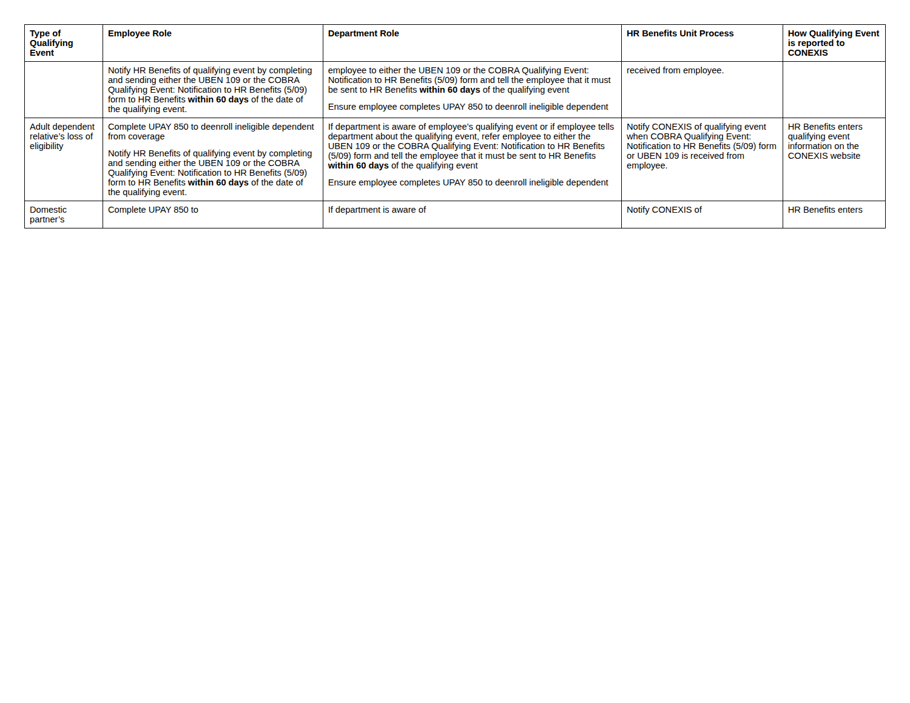| Type of Qualifying Event | Employee Role | Department Role | HR Benefits Unit Process | How Qualifying Event is reported to CONEXIS |
| --- | --- | --- | --- | --- |
| | Notify HR Benefits of qualifying event by completing and sending either the UBEN 109 or the COBRA Qualifying Event: Notification to HR Benefits (5/09) form to HR Benefits within 60 days of the date of the qualifying event. | employee to either the UBEN 109 or the COBRA Qualifying Event: Notification to HR Benefits (5/09) form and tell the employee that it must be sent to HR Benefits within 60 days of the qualifying event Ensure employee completes UPAY 850 to deenroll ineligible dependent | received from employee. | |
| Adult dependent relative’s loss of eligibility | Complete UPAY 850 to deenroll ineligible dependent from coverage Notify HR Benefits of qualifying event by completing and sending either the UBEN 109 or the COBRA Qualifying Event: Notification to HR Benefits (5/09) form to HR Benefits within 60 days of the date of the qualifying event. | If department is aware of employee’s qualifying event or if employee tells department about the qualifying event, refer employee to either the UBEN 109 or the COBRA Qualifying Event: Notification to HR Benefits (5/09) form and tell the employee that it must be sent to HR Benefits within 60 days of the qualifying event Ensure employee completes UPAY 850 to deenroll ineligible dependent | Notify CONEXIS of qualifying event when COBRA Qualifying Event: Notification to HR Benefits (5/09) form or UBEN 109 is received from employee. | HR Benefits enters qualifying event information on the CONEXIS website |
| Domestic partner’s | Complete UPAY 850 to | If department is aware of | Notify CONEXIS of | HR Benefits enters |